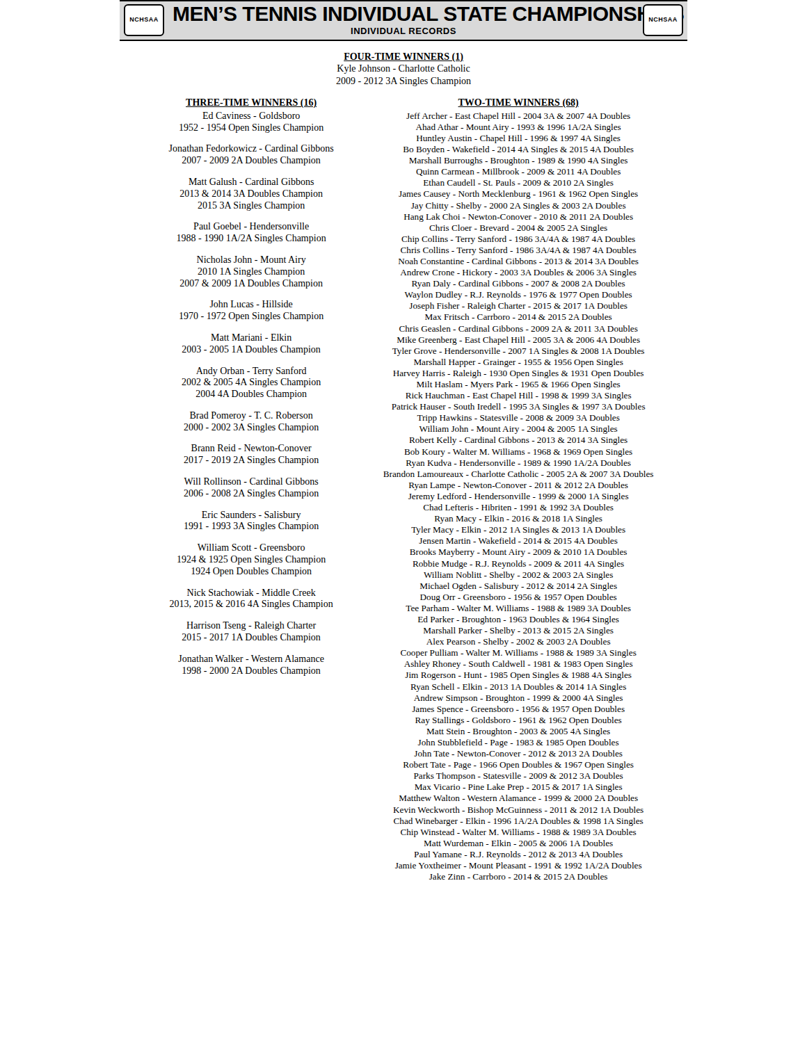NCHSAA
NCHSAA
MEN’S TENNIS INDIVIDUAL STATE CHAMPIONSHIPS
INDIVIDUAL RECORDS
FOUR-TIME WINNERS (1)
Kyle Johnson - Charlotte Catholic
2009 - 2012 3A Singles Champion
THREE-TIME WINNERS (16)
Ed Caviness - Goldsboro 1952 - 1954 Open Singles Champion
Jonathan Fedorkowicz - Cardinal Gibbons 2007 - 2009 2A Doubles Champion
Matt Galush - Cardinal Gibbons 2013 & 2014 3A Doubles Champion 2015 3A Singles Champion
Paul Goebel - Hendersonville 1988 - 1990 1A/2A Singles Champion
Nicholas John - Mount Airy 2010 1A Singles Champion 2007 & 2009 1A Doubles Champion
John Lucas - Hillside 1970 - 1972 Open Singles Champion
Matt Mariani - Elkin 2003 - 2005 1A Doubles Champion
Andy Orban - Terry Sanford 2002 & 2005 4A Singles Champion 2004 4A Doubles Champion
Brad Pomeroy - T. C. Roberson 2000 - 2002 3A Singles Champion
Brann Reid - Newton-Conover 2017 - 2019 2A Singles Champion
Will Rollinson - Cardinal Gibbons 2006 - 2008 2A Singles Champion
Eric Saunders - Salisbury 1991 - 1993 3A Singles Champion
William Scott - Greensboro 1924 & 1925 Open Singles Champion 1924 Open Doubles Champion
Nick Stachowiak - Middle Creek 2013, 2015 & 2016 4A Singles Champion
Harrison Tseng - Raleigh Charter 2015 - 2017 1A Doubles Champion
Jonathan Walker - Western Alamance 1998 - 2000 2A Doubles Champion
TWO-TIME WINNERS (68)
Jeff Archer - East Chapel Hill - 2004 3A & 2007 4A Doubles
Ahad Athar - Mount Airy - 1993 & 1996 1A/2A Singles
Huntley Austin - Chapel Hill - 1996 & 1997 4A Singles
Bo Boyden - Wakefield - 2014 4A Singles & 2015 4A Doubles
Marshall Burroughs - Broughton - 1989 & 1990 4A Singles
Quinn Carmean - Millbrook - 2009 & 2011 4A Doubles
Ethan Caudell - St. Pauls - 2009 & 2010 2A Singles
James Causey - North Mecklenburg - 1961 & 1962 Open Singles
Jay Chitty - Shelby - 2000 2A Singles & 2003 2A Doubles
Hang Lak Choi - Newton-Conover - 2010 & 2011 2A Doubles
Chris Cloer - Brevard - 2004 & 2005 2A Singles
Chip Collins - Terry Sanford - 1986 3A/4A & 1987 4A Doubles
Chris Collins - Terry Sanford - 1986 3A/4A & 1987 4A Doubles
Noah Constantine - Cardinal Gibbons - 2013 & 2014 3A Doubles
Andrew Crone - Hickory - 2003 3A Doubles & 2006 3A Singles
Ryan Daly - Cardinal Gibbons - 2007 & 2008 2A Doubles
Waylon Dudley - R.J. Reynolds - 1976 & 1977 Open Doubles
Joseph Fisher - Raleigh Charter - 2015 & 2017 1A Doubles
Max Fritsch - Carrboro - 2014 & 2015 2A Doubles
Chris Geaslen - Cardinal Gibbons - 2009 2A & 2011 3A Doubles
Mike Greenberg - East Chapel Hill - 2005 3A & 2006 4A Doubles
Tyler Grove - Hendersonville - 2007 1A Singles & 2008 1A Doubles
Marshall Happer - Grainger - 1955 & 1956 Open Singles
Harvey Harris - Raleigh - 1930 Open Singles & 1931 Open Doubles
Milt Haslam - Myers Park - 1965 & 1966 Open Singles
Rick Hauchman - East Chapel Hill - 1998 & 1999 3A Singles
Patrick Hauser - South Iredell - 1995 3A Singles & 1997 3A Doubles
Tripp Hawkins - Statesville - 2008 & 2009 3A Doubles
William John - Mount Airy - 2004 & 2005 1A Singles
Robert Kelly - Cardinal Gibbons - 2013 & 2014 3A Singles
Bob Koury - Walter M. Williams - 1968 & 1969 Open Singles
Ryan Kudva - Hendersonville - 1989 & 1990 1A/2A Doubles
Brandon Lamoureaux - Charlotte Catholic - 2005 2A & 2007 3A Doubles
Ryan Lampe - Newton-Conover - 2011 & 2012 2A Doubles
Jeremy Ledford - Hendersonville - 1999 & 2000 1A Singles
Chad Lefteris - Hibriten - 1991 & 1992 3A Doubles
Ryan Macy - Elkin - 2016 & 2018 1A Singles
Tyler Macy - Elkin - 2012 1A Singles & 2013 1A Doubles
Jensen Martin - Wakefield - 2014 & 2015 4A Doubles
Brooks Mayberry - Mount Airy - 2009 & 2010 1A Doubles
Robbie Mudge - R.J. Reynolds - 2009 & 2011 4A Singles
William Noblitt - Shelby - 2002 & 2003 2A Singles
Michael Ogden - Salisbury - 2012 & 2014 2A Singles
Doug Orr - Greensboro - 1956 & 1957 Open Doubles
Tee Parham - Walter M. Williams - 1988 & 1989 3A Doubles
Ed Parker - Broughton - 1963 Doubles & 1964 Singles
Marshall Parker - Shelby - 2013 & 2015 2A Singles
Alex Pearson - Shelby - 2002 & 2003 2A Doubles
Cooper Pulliam - Walter M. Williams - 1988 & 1989 3A Singles
Ashley Rhoney - South Caldwell - 1981 & 1983 Open Singles
Jim Rogerson - Hunt - 1985 Open Singles & 1988 4A Singles
Ryan Schell - Elkin - 2013 1A Doubles & 2014 1A Singles
Andrew Simpson - Broughton - 1999 & 2000 4A Singles
James Spence - Greensboro - 1956 & 1957 Open Doubles
Ray Stallings - Goldsboro - 1961 & 1962 Open Doubles
Matt Stein - Broughton - 2003 & 2005 4A Singles
John Stubblefield - Page - 1983 & 1985 Open Doubles
John Tate - Newton-Conover - 2012 & 2013 2A Doubles
Robert Tate - Page - 1966 Open Doubles & 1967 Open Singles
Parks Thompson - Statesville - 2009 & 2012 3A Doubles
Max Vicario - Pine Lake Prep - 2015 & 2017 1A Singles
Matthew Walton - Western Alamance - 1999 & 2000 2A Doubles
Kevin Weckworth - Bishop McGuinness - 2011 & 2012 1A Doubles
Chad Winebarger - Elkin - 1996 1A/2A Doubles & 1998 1A Singles
Chip Winstead - Walter M. Williams - 1988 & 1989 3A Doubles
Matt Wurdeman - Elkin - 2005 & 2006 1A Doubles
Paul Yamane - R.J. Reynolds - 2012 & 2013 4A Doubles
Jamie Yoxtheimer - Mount Pleasant - 1991 & 1992 1A/2A Doubles
Jake Zinn - Carrboro - 2014 & 2015 2A Doubles